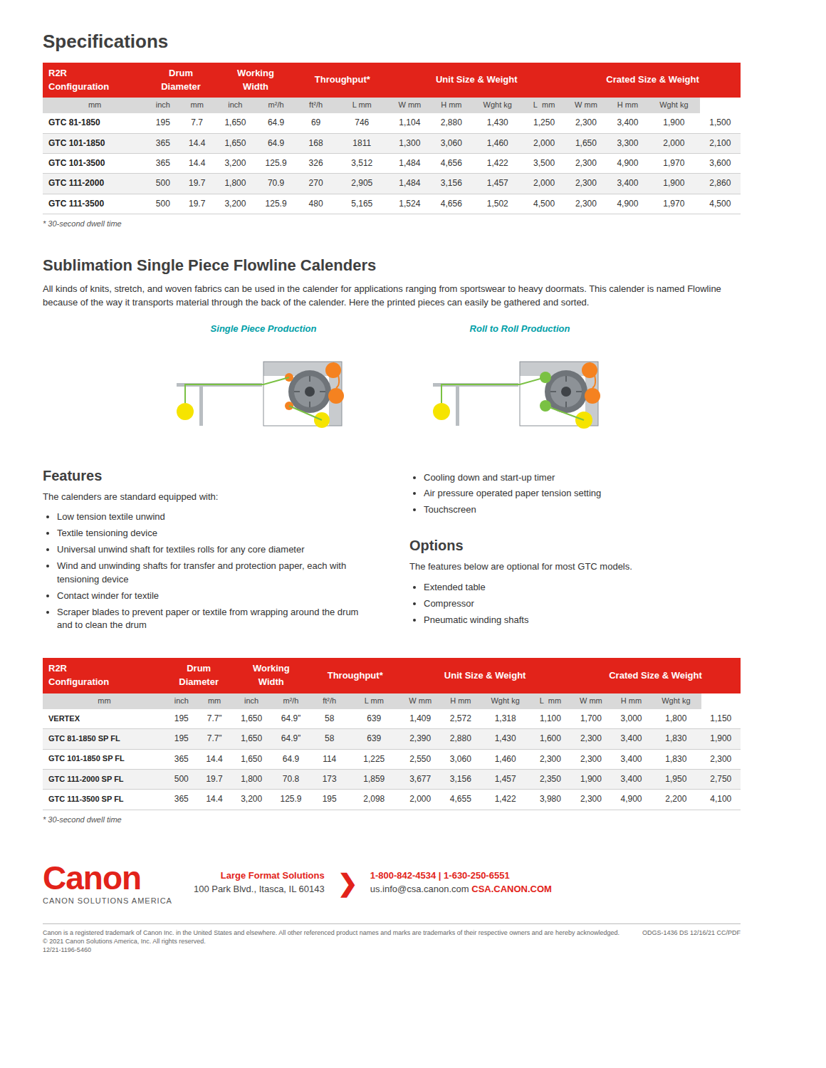Specifications
| R2R Configuration | Drum Diameter | Working Width | Throughput* | Unit Size & Weight | Crated Size & Weight |
| --- | --- | --- | --- | --- | --- |
| mm | inch | mm | inch | m²/h | ft²/h | L mm | W mm | H mm | Wght kg | L mm | W mm | H mm | Wght kg |
| GTC 81-1850 | 195 | 7.7 | 1,650 | 64.9 | 69 | 746 | 1,104 | 2,880 | 1,430 | 1,250 | 2,300 | 3,400 | 1,900 | 1,500 |
| GTC 101-1850 | 365 | 14.4 | 1,650 | 64.9 | 168 | 1811 | 1,300 | 3,060 | 1,460 | 2,000 | 1,650 | 3,300 | 2,000 | 2,100 |
| GTC 101-3500 | 365 | 14.4 | 3,200 | 125.9 | 326 | 3,512 | 1,484 | 4,656 | 1,422 | 3,500 | 2,300 | 4,900 | 1,970 | 3,600 |
| GTC 111-2000 | 500 | 19.7 | 1,800 | 70.9 | 270 | 2,905 | 1,484 | 3,156 | 1,457 | 2,000 | 2,300 | 3,400 | 1,900 | 2,860 |
| GTC 111-3500 | 500 | 19.7 | 3,200 | 125.9 | 480 | 5,165 | 1,524 | 4,656 | 1,502 | 4,500 | 2,300 | 4,900 | 1,970 | 4,500 |
* 30-second dwell time
Sublimation Single Piece Flowline Calenders
All kinds of knits, stretch, and woven fabrics can be used in the calender for applications ranging from sportswear to heavy doormats. This calender is named Flowline because of the way it transports material through the back of the calender. Here the printed pieces can easily be gathered and sorted.
Single Piece Production
Roll to Roll Production
Features
The calenders are standard equipped with:
Low tension textile unwind
Textile tensioning device
Universal unwind shaft for textiles rolls for any core diameter
Wind and unwinding shafts for transfer and protection paper, each with tensioning device
Contact winder for textile
Scraper blades to prevent paper or textile from wrapping around the drum and to clean the drum
Cooling down and start-up timer
Air pressure operated paper tension setting
Touchscreen
Options
The features below are optional for most GTC models.
Extended table
Compressor
Pneumatic winding shafts
| R2R Configuration | Drum Diameter | Working Width | Throughput* | Unit Size & Weight | Crated Size & Weight |
| --- | --- | --- | --- | --- | --- |
| mm | inch | mm | inch | m²/h | ft²/h | L mm | W mm | H mm | Wght kg | L mm | W mm | H mm | Wght kg |
| VERTEX | 195 | 7.7” | 1,650 | 64.9” | 58 | 639 | 1,409 | 2,572 | 1,318 | 1,100 | 1,700 | 3,000 | 1,800 | 1,150 |
| GTC 81-1850 SP FL | 195 | 7.7” | 1,650 | 64.9” | 58 | 639 | 2,390 | 2,880 | 1,430 | 1,600 | 2,300 | 3,400 | 1,830 | 1,900 |
| GTC 101-1850 SP FL | 365 | 14.4 | 1,650 | 64.9 | 114 | 1,225 | 2,550 | 3,060 | 1,460 | 2,300 | 2,300 | 3,400 | 1,830 | 2,300 |
| GTC 111-2000 SP FL | 500 | 19.7 | 1,800 | 70.8 | 173 | 1,859 | 3,677 | 3,156 | 1,457 | 2,350 | 1,900 | 3,400 | 1,950 | 2,750 |
| GTC 111-3500 SP FL | 365 | 14.4 | 3,200 | 125.9 | 195 | 2,098 | 2,000 | 4,655 | 1,422 | 3,980 | 2,300 | 4,900 | 2,200 | 4,100 |
* 30-second dwell time
Canon
CANON SOLUTIONS AMERICA
Large Format Solutions
100 Park Blvd., Itasca, IL 60143
❯
1-800-842-4534 | 1-630-250-6551
us.info@csa.canon.com CSA.CANON.COM
Canon is a registered trademark of Canon Inc. in the United States and elsewhere. All other referenced product names and marks are trademarks of their respective owners and are hereby acknowledged.
© 2021 Canon Solutions America, Inc. All rights reserved.
12/21-1196-5460
ODGS-1436 DS 12/16/21 CC/PDF